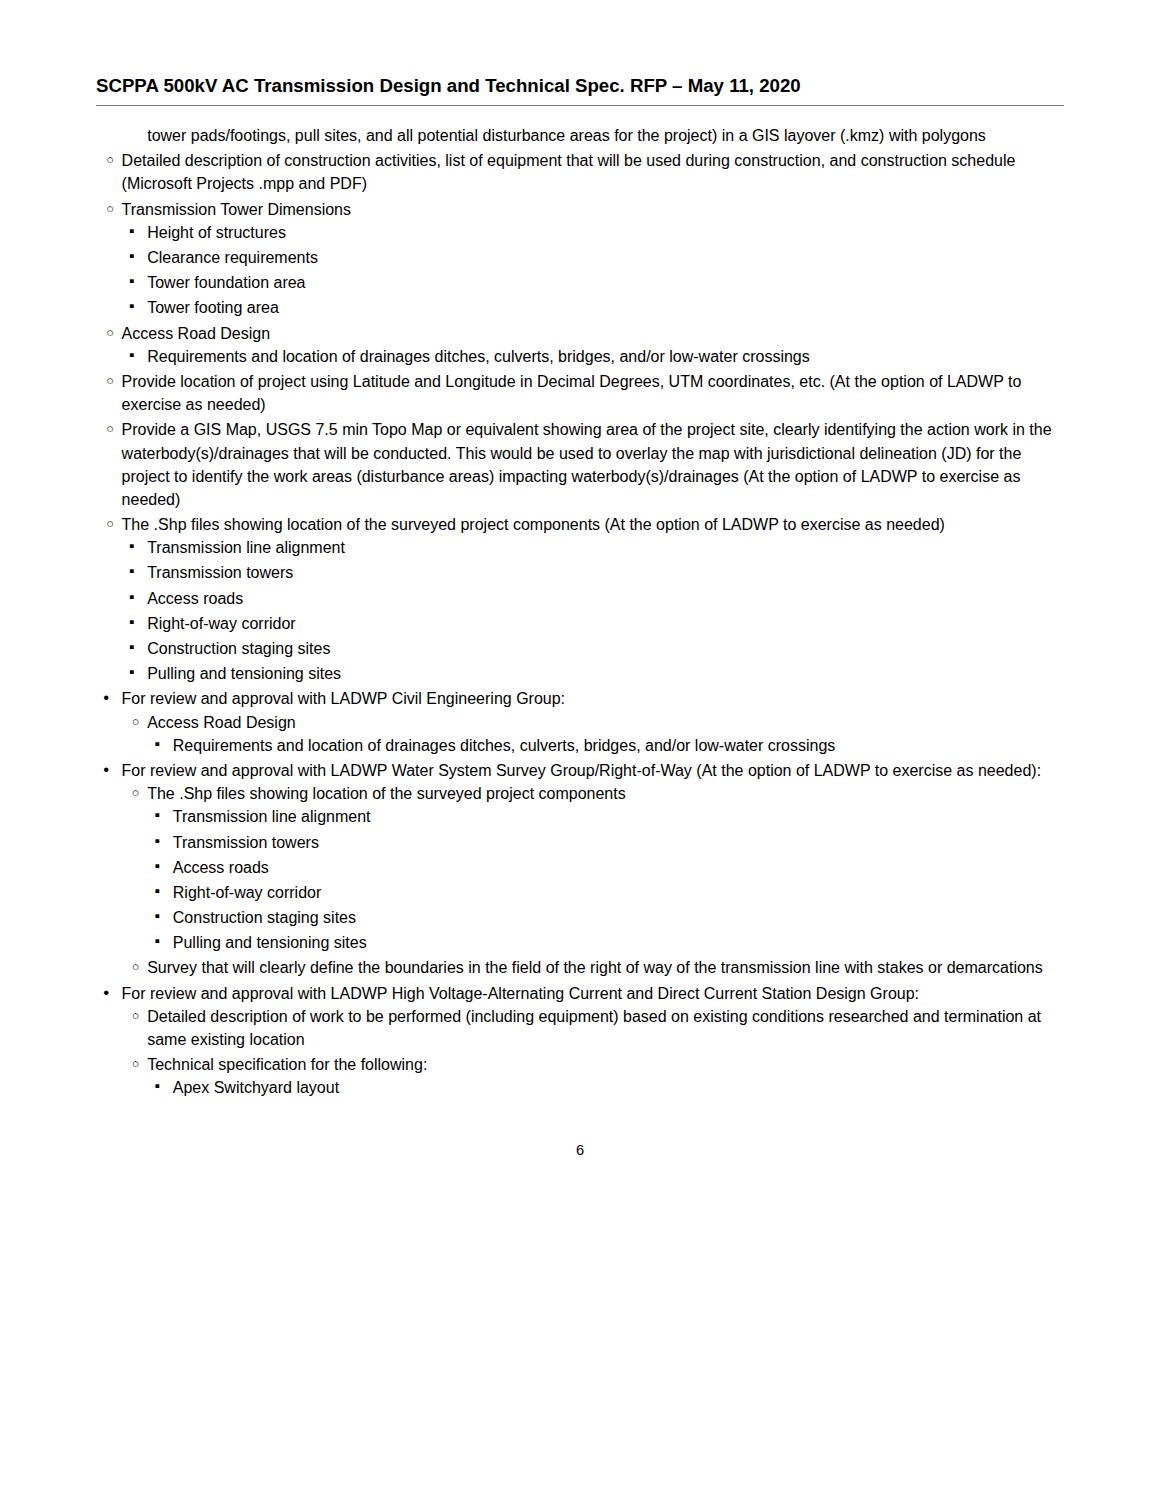SCPPA 500kV AC Transmission Design and Technical Spec. RFP – May 11, 2020
tower pads/footings, pull sites, and all potential disturbance areas for the project) in a GIS layover (.kmz) with polygons
Detailed description of construction activities, list of equipment that will be used during construction, and construction schedule (Microsoft Projects .mpp and PDF)
Transmission Tower Dimensions
Height of structures
Clearance requirements
Tower foundation area
Tower footing area
Access Road Design
Requirements and location of drainages ditches, culverts, bridges, and/or low-water crossings
Provide location of project using Latitude and Longitude in Decimal Degrees, UTM coordinates, etc. (At the option of LADWP to exercise as needed)
Provide a GIS Map, USGS 7.5 min Topo Map or equivalent showing area of the project site, clearly identifying the action work in the waterbody(s)/drainages that will be conducted. This would be used to overlay the map with jurisdictional delineation (JD) for the project to identify the work areas (disturbance areas) impacting waterbody(s)/drainages (At the option of LADWP to exercise as needed)
The .Shp files showing location of the surveyed project components (At the option of LADWP to exercise as needed)
Transmission line alignment
Transmission towers
Access roads
Right-of-way corridor
Construction staging sites
Pulling and tensioning sites
For review and approval with LADWP Civil Engineering Group:
Access Road Design
Requirements and location of drainages ditches, culverts, bridges, and/or low-water crossings
For review and approval with LADWP Water System Survey Group/Right-of-Way (At the option of LADWP to exercise as needed):
The .Shp files showing location of the surveyed project components
Transmission line alignment
Transmission towers
Access roads
Right-of-way corridor
Construction staging sites
Pulling and tensioning sites
Survey that will clearly define the boundaries in the field of the right of way of the transmission line with stakes or demarcations
For review and approval with LADWP High Voltage-Alternating Current and Direct Current Station Design Group:
Detailed description of work to be performed (including equipment) based on existing conditions researched and termination at same existing location
Technical specification for the following:
Apex Switchyard layout
6